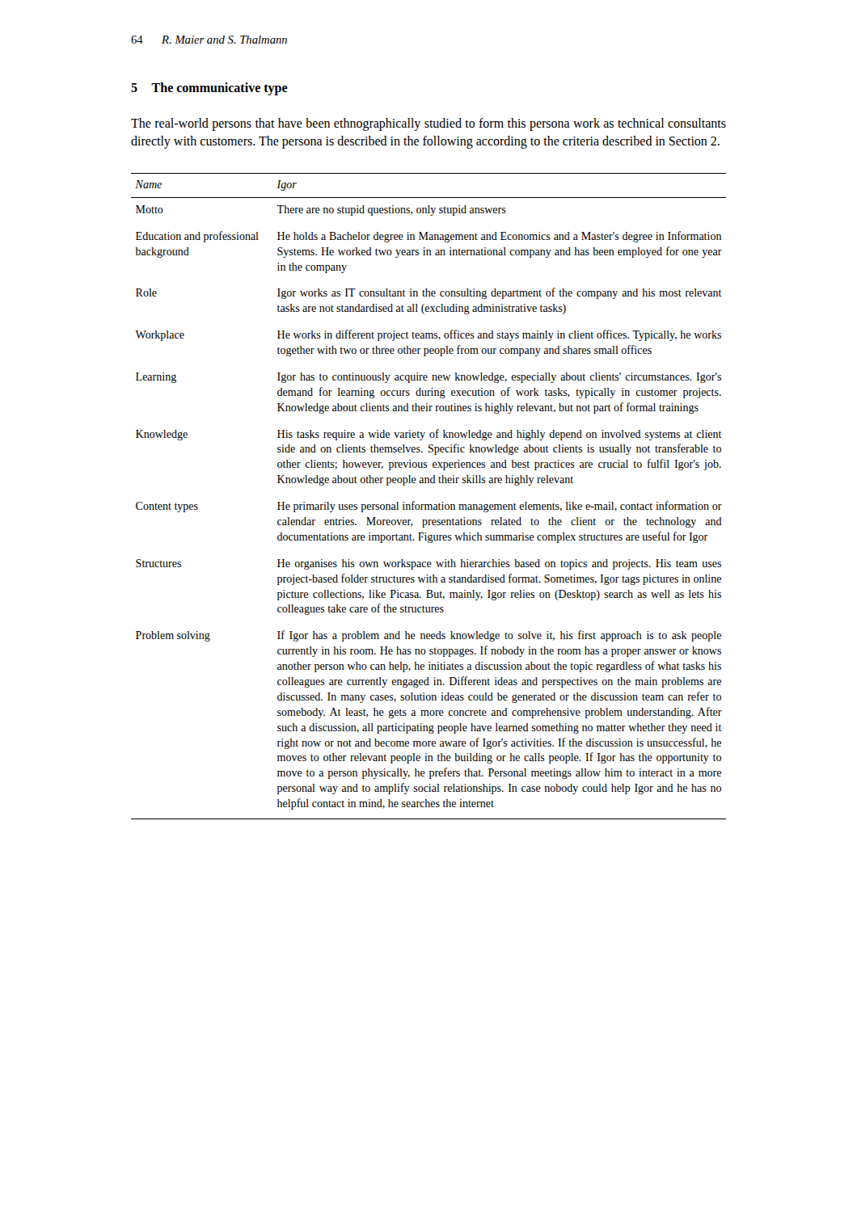64 R. Maier and S. Thalmann
5 The communicative type
The real-world persons that have been ethnographically studied to form this persona work as technical consultants directly with customers. The persona is described in the following according to the criteria described in Section 2.
| Name | Igor |
| --- | --- |
| Motto | There are no stupid questions, only stupid answers |
| Education and professional background | He holds a Bachelor degree in Management and Economics and a Master's degree in Information Systems. He worked two years in an international company and has been employed for one year in the company |
| Role | Igor works as IT consultant in the consulting department of the company and his most relevant tasks are not standardised at all (excluding administrative tasks) |
| Workplace | He works in different project teams, offices and stays mainly in client offices. Typically, he works together with two or three other people from our company and shares small offices |
| Learning | Igor has to continuously acquire new knowledge, especially about clients' circumstances. Igor's demand for learning occurs during execution of work tasks, typically in customer projects. Knowledge about clients and their routines is highly relevant, but not part of formal trainings |
| Knowledge | His tasks require a wide variety of knowledge and highly depend on involved systems at client side and on clients themselves. Specific knowledge about clients is usually not transferable to other clients; however, previous experiences and best practices are crucial to fulfil Igor's job. Knowledge about other people and their skills are highly relevant |
| Content types | He primarily uses personal information management elements, like e-mail, contact information or calendar entries. Moreover, presentations related to the client or the technology and documentations are important. Figures which summarise complex structures are useful for Igor |
| Structures | He organises his own workspace with hierarchies based on topics and projects. His team uses project-based folder structures with a standardised format. Sometimes, Igor tags pictures in online picture collections, like Picasa. But, mainly, Igor relies on (Desktop) search as well as lets his colleagues take care of the structures |
| Problem solving | If Igor has a problem and he needs knowledge to solve it, his first approach is to ask people currently in his room. He has no stoppages. If nobody in the room has a proper answer or knows another person who can help, he initiates a discussion about the topic regardless of what tasks his colleagues are currently engaged in. Different ideas and perspectives on the main problems are discussed. In many cases, solution ideas could be generated or the discussion team can refer to somebody. At least, he gets a more concrete and comprehensive problem understanding. After such a discussion, all participating people have learned something no matter whether they need it right now or not and become more aware of Igor's activities. If the discussion is unsuccessful, he moves to other relevant people in the building or he calls people. If Igor has the opportunity to move to a person physically, he prefers that. Personal meetings allow him to interact in a more personal way and to amplify social relationships. In case nobody could help Igor and he has no helpful contact in mind, he searches the internet |